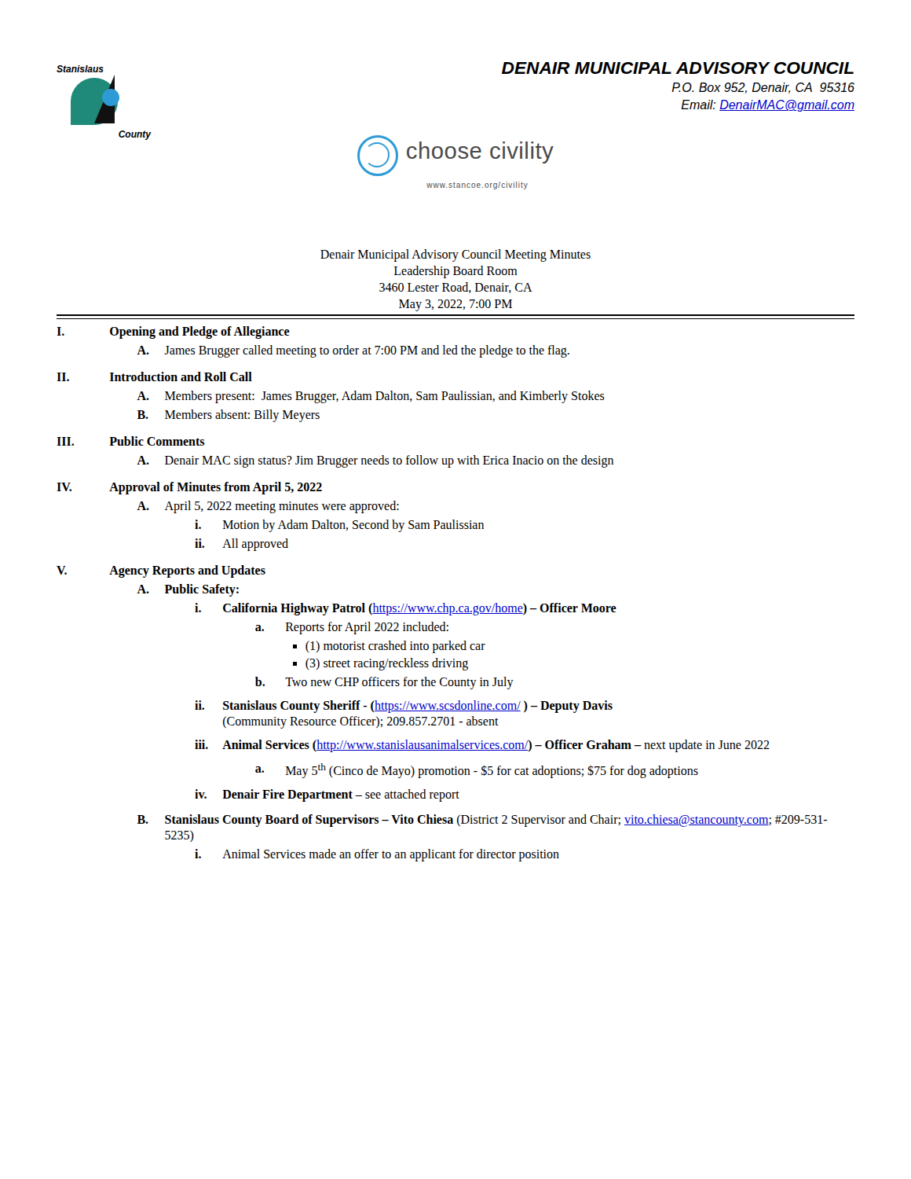Stanislaus
County
DENAIR MUNICIPAL ADVISORY COUNCIL
P.O. Box 952, Denair, CA 95316
Email: DenairMAC@gmail.com
choose civility
www.stancoe.org/civility
Denair Municipal Advisory Council Meeting Minutes
Leadership Board Room
3460 Lester Road, Denair, CA
May 3, 2022, 7:00 PM
I. Opening and Pledge of Allegiance
A. James Brugger called meeting to order at 7:00 PM and led the pledge to the flag.
II. Introduction and Roll Call
A. Members present: James Brugger, Adam Dalton, Sam Paulissian, and Kimberly Stokes
B. Members absent: Billy Meyers
III. Public Comments
A. Denair MAC sign status? Jim Brugger needs to follow up with Erica Inacio on the design
IV. Approval of Minutes from April 5, 2022
A. April 5, 2022 meeting minutes were approved:
i. Motion by Adam Dalton, Second by Sam Paulissian
ii. All approved
V. Agency Reports and Updates
A. Public Safety:
i. California Highway Patrol (https://www.chp.ca.gov/home) – Officer Moore
a. Reports for April 2022 included:
(1) motorist crashed into parked car
(3) street racing/reckless driving
b. Two new CHP officers for the County in July
ii. Stanislaus County Sheriff - (https://www.scsdonline.com/ ) – Deputy Davis
(Community Resource Officer); 209.857.2701 - absent
iii. Animal Services (http://www.stanislausanimalservices.com/) – Officer Graham – next update in June 2022
a. May 5th (Cinco de Mayo) promotion - $5 for cat adoptions; $75 for dog adoptions
iv. Denair Fire Department – see attached report
B. Stanislaus County Board of Supervisors – Vito Chiesa (District 2 Supervisor and Chair; vito.chiesa@stancounty.com; #209-531-5235)
i. Animal Services made an offer to an applicant for director position